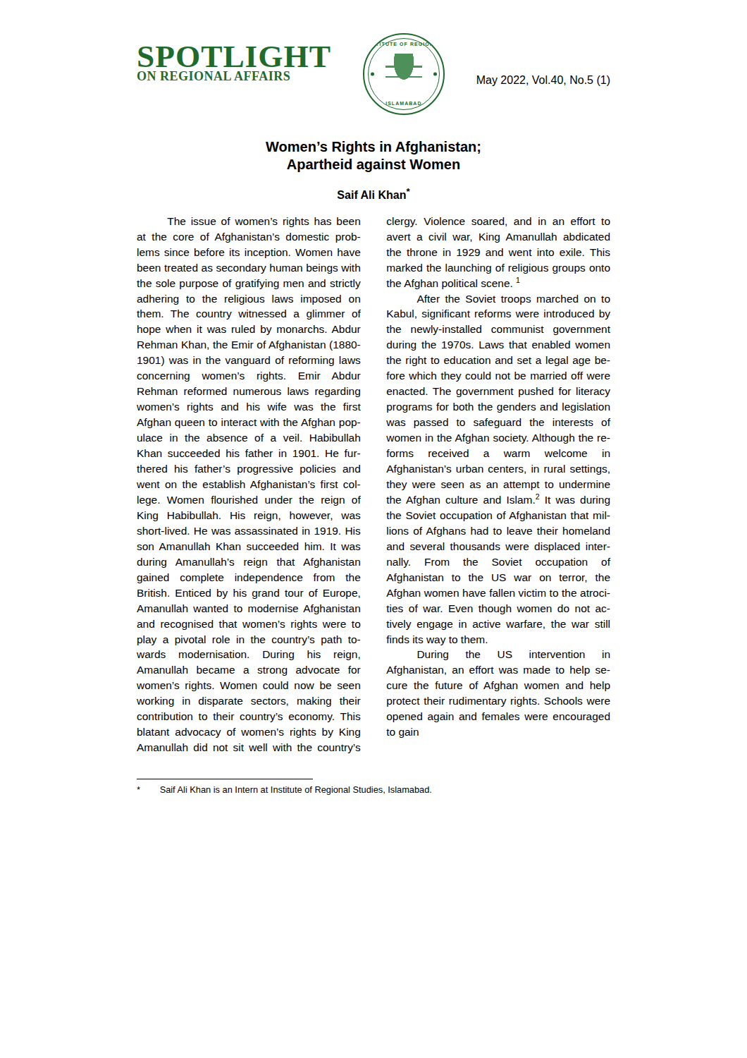SPOTLIGHT ON REGIONAL AFFAIRS
INSTITUTE OF REGIONAL
ISLAMABAD
May 2022, Vol.40, No.5 (1)
Women’s Rights in Afghanistan;
Apartheid against Women
Saif Ali Khan*
The issue of women’s rights has been at the core of Afghanistan’s domestic problems since before its inception. Women have been treated as secondary human beings with the sole purpose of gratifying men and strictly adhering to the religious laws imposed on them. The country witnessed a glimmer of hope when it was ruled by monarchs. Abdur Rehman Khan, the Emir of Afghanistan (1880-1901) was in the vanguard of reforming laws concerning women’s rights. Emir Abdur Rehman reformed numerous laws regarding women’s rights and his wife was the first Afghan queen to interact with the Afghan populace in the absence of a veil. Habibullah Khan succeeded his father in 1901. He furthered his father’s progressive policies and went on the establish Afghanistan’s first college. Women flourished under the reign of King Habibullah. His reign, however, was short-lived. He was assassinated in 1919. His son Amanullah Khan succeeded him. It was during Amanullah’s reign that Afghanistan gained complete independence from the British. Enticed by his grand tour of Europe, Amanullah wanted to modernise Afghanistan and recognised that women’s rights were to play a pivotal role in the country’s path towards modernisation. During his reign, Amanullah became a strong advocate for women’s rights. Women could now be seen working in disparate sectors, making their contribution to their country’s economy. This blatant advocacy of women’s rights by King Amanullah did not sit well with the country’s clergy. Violence soared, and in an effort to avert a civil war, King Amanullah abdicated the throne in 1929 and went into exile. This marked the launching of religious groups onto the Afghan political scene. 1
After the Soviet troops marched on to Kabul, significant reforms were introduced by the newly-installed communist government during the 1970s. Laws that enabled women the right to education and set a legal age before which they could not be married off were enacted. The government pushed for literacy programs for both the genders and legislation was passed to safeguard the interests of women in the Afghan society. Although the reforms received a warm welcome in Afghanistan’s urban centers, in rural settings, they were seen as an attempt to undermine the Afghan culture and Islam.2 It was during the Soviet occupation of Afghanistan that millions of Afghans had to leave their homeland and several thousands were displaced internally. From the Soviet occupation of Afghanistan to the US war on terror, the Afghan women have fallen victim to the atrocities of war. Even though women do not actively engage in active warfare, the war still finds its way to them.
During the US intervention in Afghanistan, an effort was made to help secure the future of Afghan women and help protect their rudimentary rights. Schools were opened again and females were encouraged to gain
* Saif Ali Khan is an Intern at Institute of Regional Studies, Islamabad.